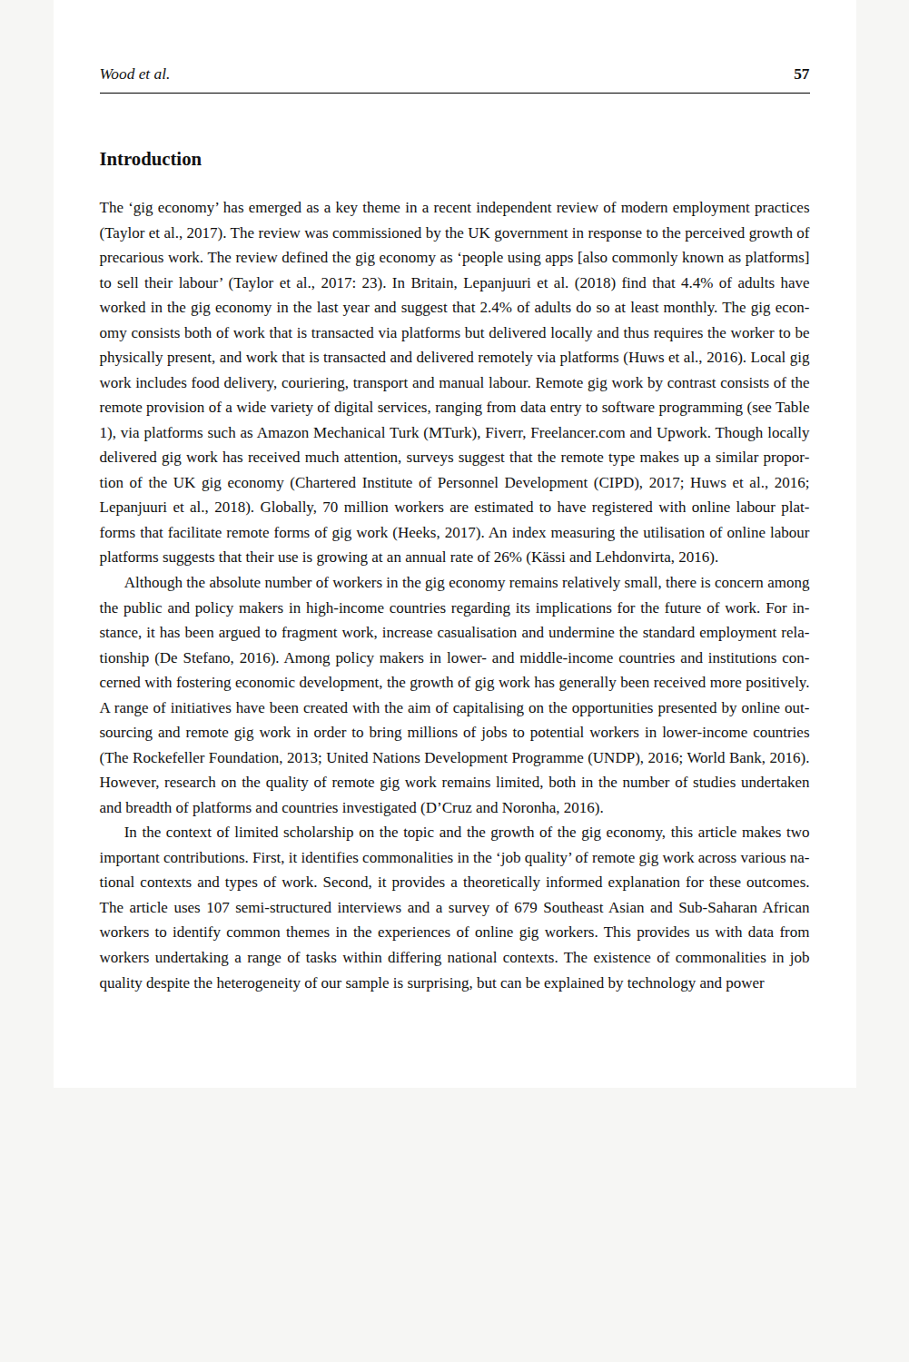Wood et al. 57
Introduction
The ‘gig economy’ has emerged as a key theme in a recent independent review of modern employment practices (Taylor et al., 2017). The review was commissioned by the UK government in response to the perceived growth of precarious work. The review defined the gig economy as ‘people using apps [also commonly known as platforms] to sell their labour’ (Taylor et al., 2017: 23). In Britain, Lepanjuuri et al. (2018) find that 4.4% of adults have worked in the gig economy in the last year and suggest that 2.4% of adults do so at least monthly. The gig economy consists both of work that is transacted via platforms but delivered locally and thus requires the worker to be physically present, and work that is transacted and delivered remotely via platforms (Huws et al., 2016). Local gig work includes food delivery, couriering, transport and manual labour. Remote gig work by contrast consists of the remote provision of a wide variety of digital services, ranging from data entry to software programming (see Table 1), via platforms such as Amazon Mechanical Turk (MTurk), Fiverr, Freelancer.com and Upwork. Though locally delivered gig work has received much attention, surveys suggest that the remote type makes up a similar proportion of the UK gig economy (Chartered Institute of Personnel Development (CIPD), 2017; Huws et al., 2016; Lepanjuuri et al., 2018). Globally, 70 million workers are estimated to have registered with online labour platforms that facilitate remote forms of gig work (Heeks, 2017). An index measuring the utilisation of online labour platforms suggests that their use is growing at an annual rate of 26% (Kässi and Lehdonvirta, 2016).
Although the absolute number of workers in the gig economy remains relatively small, there is concern among the public and policy makers in high-income countries regarding its implications for the future of work. For instance, it has been argued to fragment work, increase casualisation and undermine the standard employment relationship (De Stefano, 2016). Among policy makers in lower- and middle-income countries and institutions concerned with fostering economic development, the growth of gig work has generally been received more positively. A range of initiatives have been created with the aim of capitalising on the opportunities presented by online outsourcing and remote gig work in order to bring millions of jobs to potential workers in lower-income countries (The Rockefeller Foundation, 2013; United Nations Development Programme (UNDP), 2016; World Bank, 2016). However, research on the quality of remote gig work remains limited, both in the number of studies undertaken and breadth of platforms and countries investigated (D’Cruz and Noronha, 2016).
In the context of limited scholarship on the topic and the growth of the gig economy, this article makes two important contributions. First, it identifies commonalities in the ‘job quality’ of remote gig work across various national contexts and types of work. Second, it provides a theoretically informed explanation for these outcomes. The article uses 107 semi-structured interviews and a survey of 679 Southeast Asian and Sub-Saharan African workers to identify common themes in the experiences of online gig workers. This provides us with data from workers undertaking a range of tasks within differing national contexts. The existence of commonalities in job quality despite the heterogeneity of our sample is surprising, but can be explained by technology and power